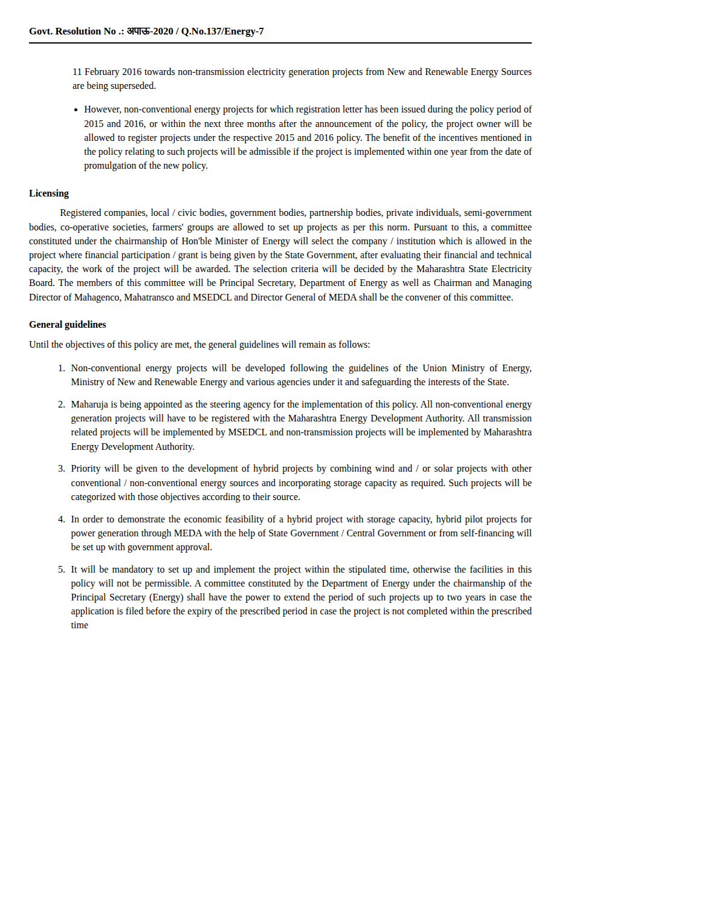Govt. Resolution No .: अपाऊ-2020 / Q.No.137/Energy-7
11 February 2016 towards non-transmission electricity generation projects from New and Renewable Energy Sources are being superseded.
However, non-conventional energy projects for which registration letter has been issued during the policy period of 2015 and 2016, or within the next three months after the announcement of the policy, the project owner will be allowed to register projects under the respective 2015 and 2016 policy. The benefit of the incentives mentioned in the policy relating to such projects will be admissible if the project is implemented within one year from the date of promulgation of the new policy.
Licensing
Registered companies, local / civic bodies, government bodies, partnership bodies, private individuals, semi-government bodies, co-operative societies, farmers' groups are allowed to set up projects as per this norm. Pursuant to this, a committee constituted under the chairmanship of Hon'ble Minister of Energy will select the company / institution which is allowed in the project where financial participation / grant is being given by the State Government, after evaluating their financial and technical capacity, the work of the project will be awarded. The selection criteria will be decided by the Maharashtra State Electricity Board. The members of this committee will be Principal Secretary, Department of Energy as well as Chairman and Managing Director of Mahagenco, Mahatransco and MSEDCL and Director General of MEDA shall be the convener of this committee.
General guidelines
Until the objectives of this policy are met, the general guidelines will remain as follows:
Non-conventional energy projects will be developed following the guidelines of the Union Ministry of Energy, Ministry of New and Renewable Energy and various agencies under it and safeguarding the interests of the State.
Maharuja is being appointed as the steering agency for the implementation of this policy. All non-conventional energy generation projects will have to be registered with the Maharashtra Energy Development Authority. All transmission related projects will be implemented by MSEDCL and non-transmission projects will be implemented by Maharashtra Energy Development Authority.
Priority will be given to the development of hybrid projects by combining wind and / or solar projects with other conventional / non-conventional energy sources and incorporating storage capacity as required. Such projects will be categorized with those objectives according to their source.
In order to demonstrate the economic feasibility of a hybrid project with storage capacity, hybrid pilot projects for power generation through MEDA with the help of State Government / Central Government or from self-financing will be set up with government approval.
It will be mandatory to set up and implement the project within the stipulated time, otherwise the facilities in this policy will not be permissible. A committee constituted by the Department of Energy under the chairmanship of the Principal Secretary (Energy) shall have the power to extend the period of such projects up to two years in case the application is filed before the expiry of the prescribed period in case the project is not completed within the prescribed time